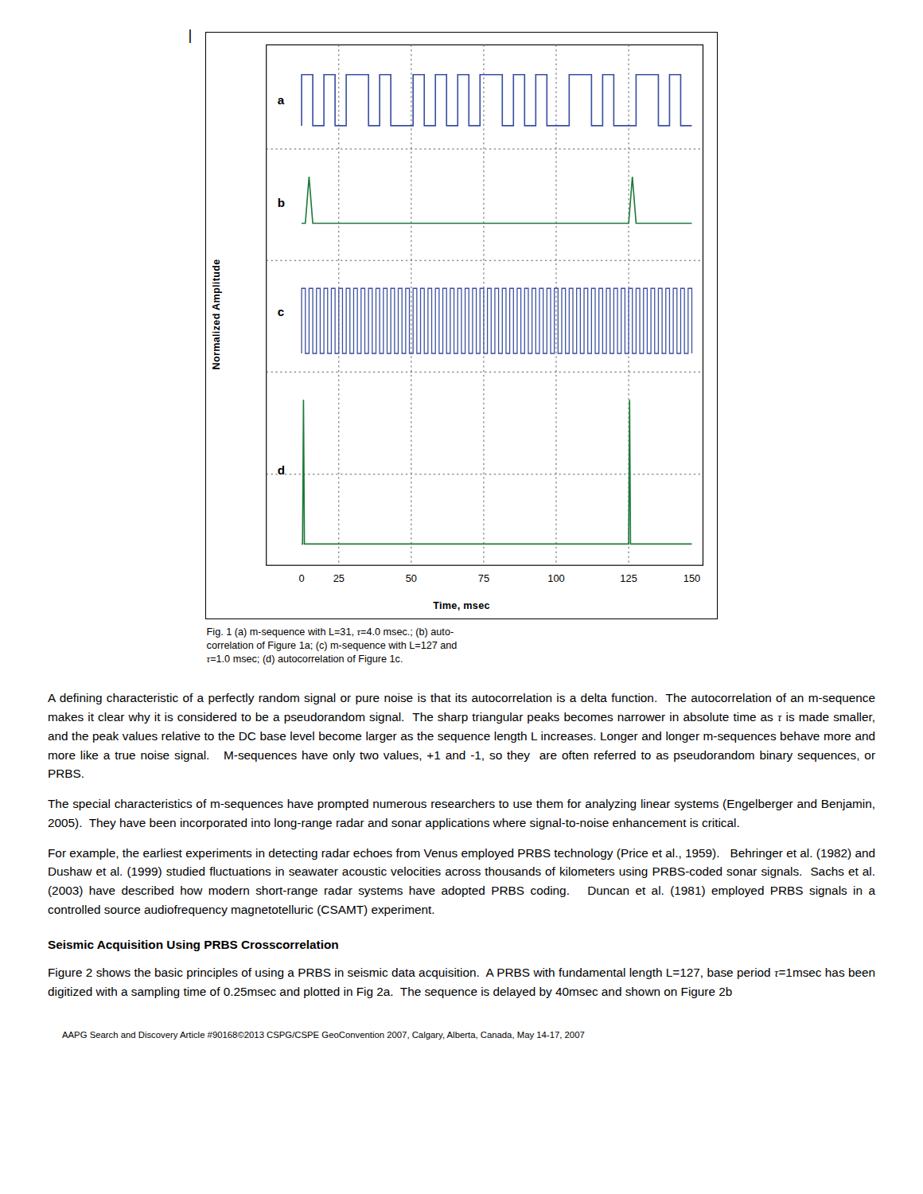|
Normalized Amplitude
a b c d 0 25 50 75 100 125 150
Time, msec
Fig. 1 (a) m-sequence with L=31, τ=4.0 msec.; (b) auto-
correlation of Figure 1a; (c) m-sequence with L=127 and
τ=1.0 msec; (d) autocorrelation of Figure 1c.
A defining characteristic of a perfectly random signal or pure noise is that its autocorrelation is a delta function. The autocorrelation of an m-sequence makes it clear why it is considered to be a pseudorandom signal. The sharp triangular peaks becomes narrower in absolute time as τ is made smaller, and the peak values relative to the DC base level become larger as the sequence length L increases. Longer and longer m-sequences behave more and more like a true noise signal. M-sequences have only two values, +1 and -1, so they are often referred to as pseudorandom binary sequences, or PRBS.
The special characteristics of m-sequences have prompted numerous researchers to use them for analyzing linear systems (Engelberger and Benjamin, 2005). They have been incorporated into long-range radar and sonar applications where signal-to-noise enhancement is critical.
For example, the earliest experiments in detecting radar echoes from Venus employed PRBS technology (Price et al., 1959). Behringer et al. (1982) and Dushaw et al. (1999) studied fluctuations in seawater acoustic velocities across thousands of kilometers using PRBS-coded sonar signals. Sachs et al. (2003) have described how modern short-range radar systems have adopted PRBS coding. Duncan et al. (1981) employed PRBS signals in a controlled source audiofrequency magnetotelluric (CSAMT) experiment.
Seismic Acquisition Using PRBS Crosscorrelation
Figure 2 shows the basic principles of using a PRBS in seismic data acquisition. A PRBS with fundamental length L=127, base period τ=1msec has been digitized with a sampling time of 0.25msec and plotted in Fig 2a. The sequence is delayed by 40msec and shown on Figure 2b
AAPG Search and Discovery Article #90168©2013 CSPG/CSPE GeoConvention 2007, Calgary, Alberta, Canada, May 14-17, 2007